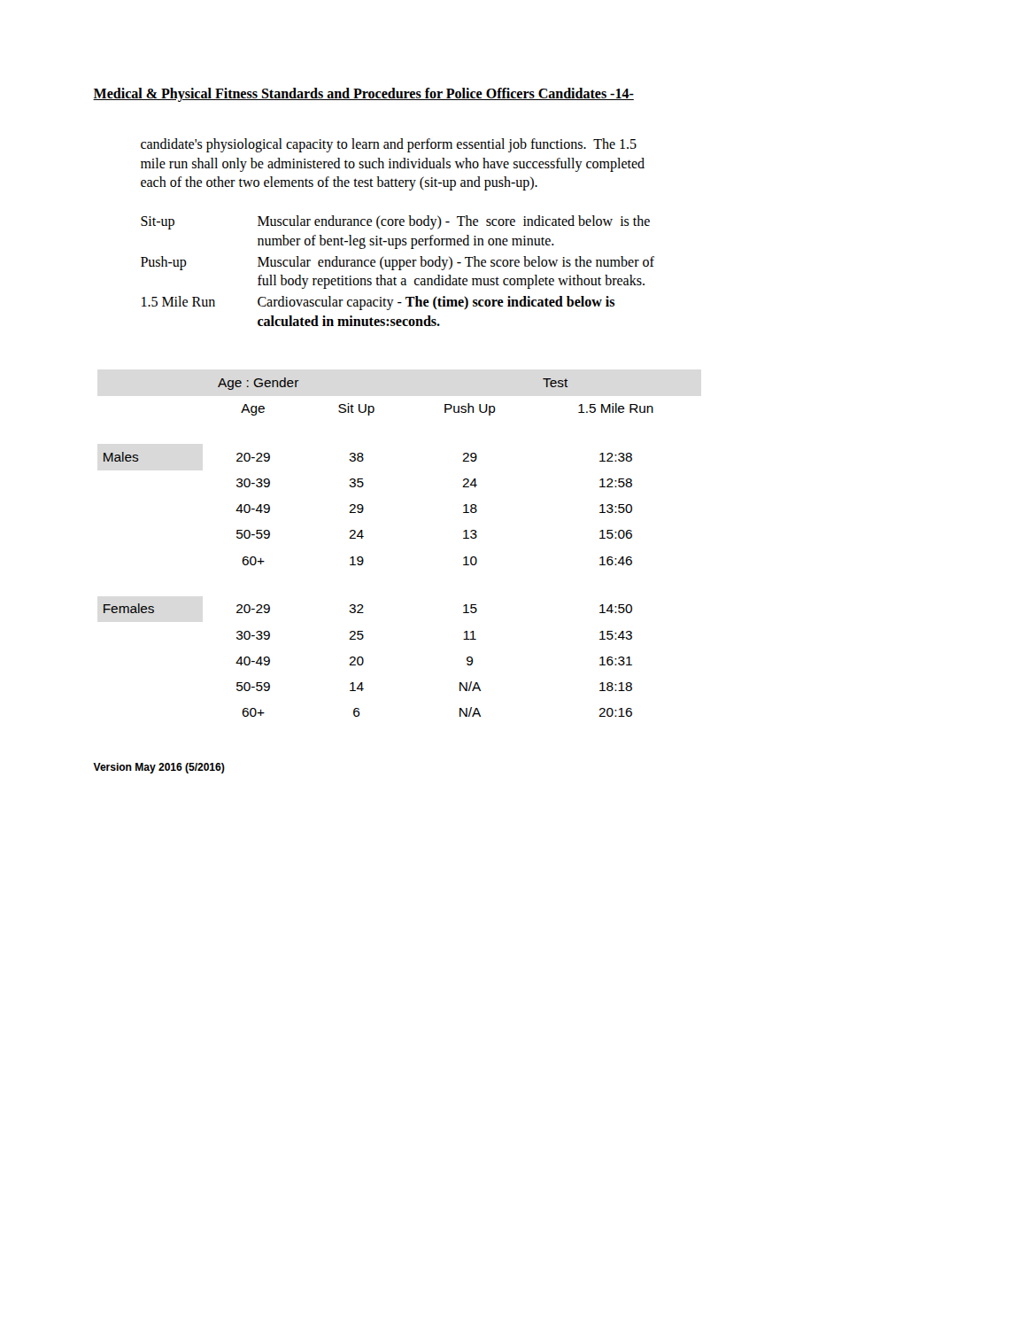Medical & Physical Fitness Standards and Procedures for Police Officers Candidates -14-
candidate's physiological capacity to learn and perform essential job functions. The 1.5 mile run shall only be administered to such individuals who have successfully completed each of the other two elements of the test battery (sit-up and push-up).
| Sit-up | Muscular endurance (core body) - The score indicated below is the number of bent-leg sit-ups performed in one minute. |
| Push-up | Muscular endurance (upper body) - The score below is the number of full body repetitions that a candidate must complete without breaks. |
| 1.5 Mile Run | Cardiovascular capacity - The (time) score indicated below is calculated in minutes:seconds. |
| | Age : Gender | Test |
| | Age | Sit Up | Push Up | 1.5 Mile Run |
| Males | 20-29 | 38 | 29 | 12:38 |
| | 30-39 | 35 | 24 | 12:58 |
| | 40-49 | 29 | 18 | 13:50 |
| | 50-59 | 24 | 13 | 15:06 |
| | 60+ | 19 | 10 | 16:46 |
| Females | 20-29 | 32 | 15 | 14:50 |
| | 30-39 | 25 | 11 | 15:43 |
| | 40-49 | 20 | 9 | 16:31 |
| | 50-59 | 14 | N/A | 18:18 |
| | 60+ | 6 | N/A | 20:16 |
Version May 2016 (5/2016)